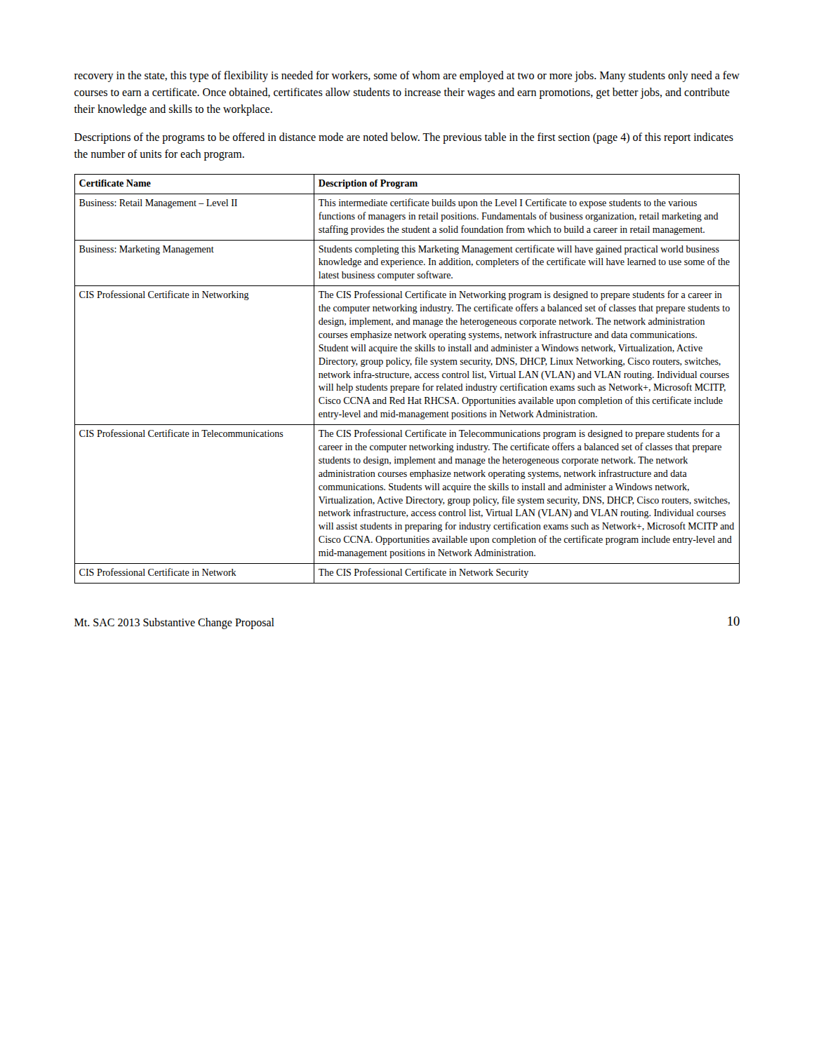recovery in the state, this type of flexibility is needed for workers, some of whom are employed at two or more jobs. Many students only need a few courses to earn a certificate. Once obtained, certificates allow students to increase their wages and earn promotions, get better jobs, and contribute their knowledge and skills to the workplace.
Descriptions of the programs to be offered in distance mode are noted below. The previous table in the first section (page 4) of this report indicates the number of units for each program.
| Certificate Name | Description of Program |
| --- | --- |
| Business: Retail Management – Level II | This intermediate certificate builds upon the Level I Certificate to expose students to the various functions of managers in retail positions. Fundamentals of business organization, retail marketing and staffing provides the student a solid foundation from which to build a career in retail management. |
| Business: Marketing Management | Students completing this Marketing Management certificate will have gained practical world business knowledge and experience. In addition, completers of the certificate will have learned to use some of the latest business computer software. |
| CIS Professional Certificate in Networking | The CIS Professional Certificate in Networking program is designed to prepare students for a career in the computer networking industry. The certificate offers a balanced set of classes that prepare students to design, implement, and manage the heterogeneous corporate network. The network administration courses emphasize network operating systems, network infrastructure and data communications. Student will acquire the skills to install and administer a Windows network, Virtualization, Active Directory, group policy, file system security, DNS, DHCP, Linux Networking, Cisco routers, switches, network infra-structure, access control list, Virtual LAN (VLAN) and VLAN routing. Individual courses will help students prepare for related industry certification exams such as Network+, Microsoft MCITP, Cisco CCNA and Red Hat RHCSA. Opportunities available upon completion of this certificate include entry-level and mid-management positions in Network Administration. |
| CIS Professional Certificate in Telecommunications | The CIS Professional Certificate in Telecommunications program is designed to prepare students for a career in the computer networking industry. The certificate offers a balanced set of classes that prepare students to design, implement and manage the heterogeneous corporate network. The network administration courses emphasize network operating systems, network infrastructure and data communications. Students will acquire the skills to install and administer a Windows network, Virtualization, Active Directory, group policy, file system security, DNS, DHCP, Cisco routers, switches, network infrastructure, access control list, Virtual LAN (VLAN) and VLAN routing. Individual courses will assist students in preparing for industry certification exams such as Network+, Microsoft MCITP and Cisco CCNA. Opportunities available upon completion of the certificate program include entry-level and mid-management positions in Network Administration. |
| CIS Professional Certificate in Network | The CIS Professional Certificate in Network Security |
Mt. SAC 2013 Substantive Change Proposal 10